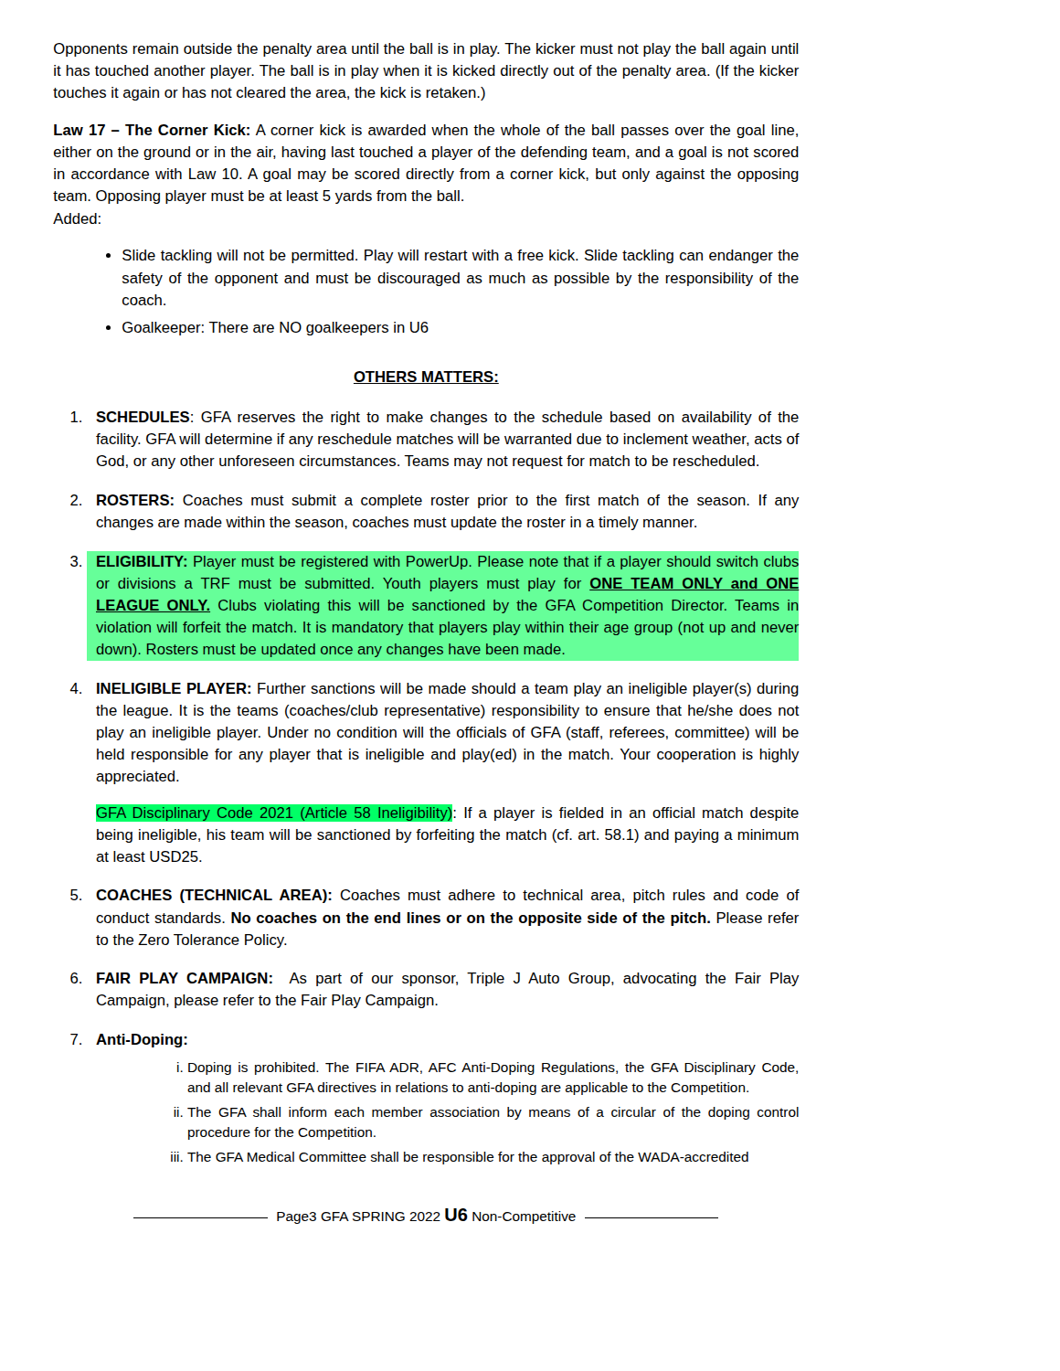Opponents remain outside the penalty area until the ball is in play. The kicker must not play the ball again until it has touched another player. The ball is in play when it is kicked directly out of the penalty area. (If the kicker touches it again or has not cleared the area, the kick is retaken.)
Law 17 – The Corner Kick: A corner kick is awarded when the whole of the ball passes over the goal line, either on the ground or in the air, having last touched a player of the defending team, and a goal is not scored in accordance with Law 10. A goal may be scored directly from a corner kick, but only against the opposing team. Opposing player must be at least 5 yards from the ball.
Added:
Slide tackling will not be permitted. Play will restart with a free kick. Slide tackling can endanger the safety of the opponent and must be discouraged as much as possible by the responsibility of the coach.
Goalkeeper: There are NO goalkeepers in U6
OTHERS MATTERS:
SCHEDULES: GFA reserves the right to make changes to the schedule based on availability of the facility. GFA will determine if any reschedule matches will be warranted due to inclement weather, acts of God, or any other unforeseen circumstances. Teams may not request for match to be rescheduled.
ROSTERS: Coaches must submit a complete roster prior to the first match of the season. If any changes are made within the season, coaches must update the roster in a timely manner.
ELIGIBILITY: Player must be registered with PowerUp. Please note that if a player should switch clubs or divisions a TRF must be submitted. Youth players must play for ONE TEAM ONLY and ONE LEAGUE ONLY. Clubs violating this will be sanctioned by the GFA Competition Director. Teams in violation will forfeit the match. It is mandatory that players play within their age group (not up and never down). Rosters must be updated once any changes have been made.
INELIGIBLE PLAYER: Further sanctions will be made should a team play an ineligible player(s) during the league. It is the teams (coaches/club representative) responsibility to ensure that he/she does not play an ineligible player. Under no condition will the officials of GFA (staff, referees, committee) will be held responsible for any player that is ineligible and play(ed) in the match. Your cooperation is highly appreciated.
GFA Disciplinary Code 2021 (Article 58 Ineligibility): If a player is fielded in an official match despite being ineligible, his team will be sanctioned by forfeiting the match (cf. art. 58.1) and paying a minimum at least USD25.
COACHES (TECHNICAL AREA): Coaches must adhere to technical area, pitch rules and code of conduct standards. No coaches on the end lines or on the opposite side of the pitch. Please refer to the Zero Tolerance Policy.
FAIR PLAY CAMPAIGN: As part of our sponsor, Triple J Auto Group, advocating the Fair Play Campaign, please refer to the Fair Play Campaign.
Anti-Doping:
Doping is prohibited. The FIFA ADR, AFC Anti-Doping Regulations, the GFA Disciplinary Code, and all relevant GFA directives in relations to anti-doping are applicable to the Competition.
The GFA shall inform each member association by means of a circular of the doping control procedure for the Competition.
The GFA Medical Committee shall be responsible for the approval of the WADA-accredited
Page3 GFA SPRING 2022 U6 Non-Competitive